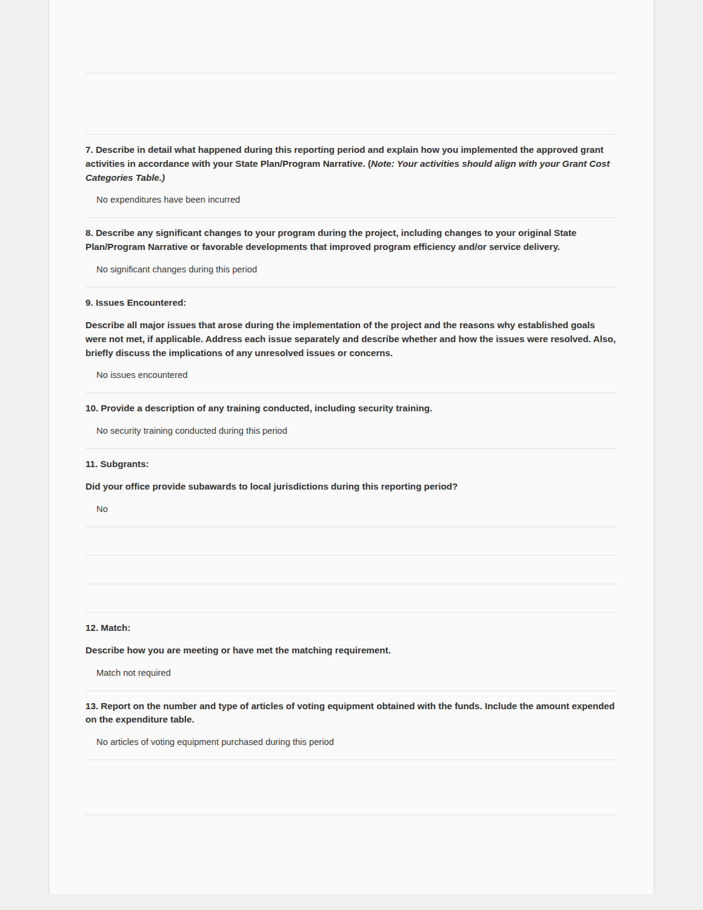7. Describe in detail what happened during this reporting period and explain how you implemented the approved grant activities in accordance with your State Plan/Program Narrative. (Note: Your activities should align with your Grant Cost Categories Table.)
No expenditures have been incurred
8. Describe any significant changes to your program during the project, including changes to your original State Plan/Program Narrative or favorable developments that improved program efficiency and/or service delivery.
No significant changes during this period
9. Issues Encountered: Describe all major issues that arose during the implementation of the project and the reasons why established goals were not met, if applicable. Address each issue separately and describe whether and how the issues were resolved. Also, briefly discuss the implications of any unresolved issues or concerns.
No issues encountered
10. Provide a description of any training conducted, including security training.
No security training conducted during this period
11. Subgrants: Did your office provide subawards to local jurisdictions during this reporting period?
No
12. Match: Describe how you are meeting or have met the matching requirement.
Match not required
13. Report on the number and type of articles of voting equipment obtained with the funds. Include the amount expended on the expenditure table.
No articles of voting equipment purchased during this period